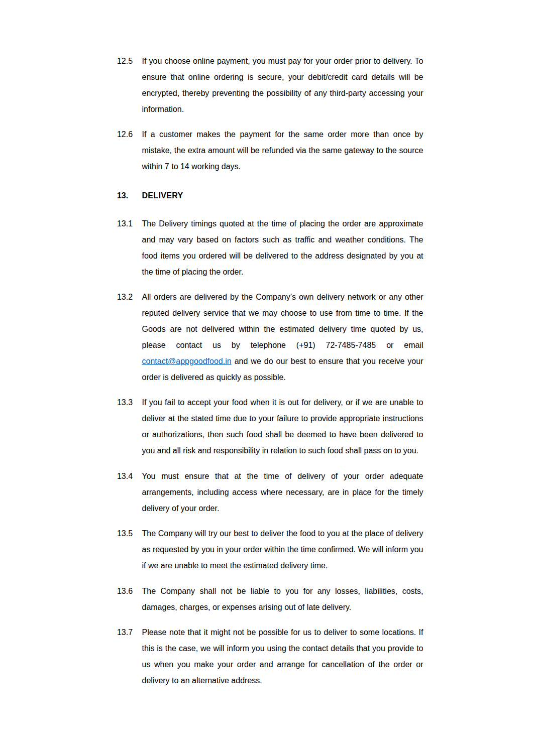12.5
If you choose online payment, you must pay for your order prior to delivery. To ensure that online ordering is secure, your debit/credit card details will be encrypted, thereby preventing the possibility of any third-party accessing your information.
12.6
If a customer makes the payment for the same order more than once by mistake, the extra amount will be refunded via the same gateway to the source within 7 to 14 working days.
13.
DELIVERY
13.1
The Delivery timings quoted at the time of placing the order are approximate and may vary based on factors such as traffic and weather conditions. The food items you ordered will be delivered to the address designated by you at the time of placing the order.
13.2
All orders are delivered by the Company’s own delivery network or any other reputed delivery service that we may choose to use from time to time. If the Goods are not delivered within the estimated delivery time quoted by us, please contact us by telephone (+91) 72-7485-7485 or email contact@appgoodfood.in and we do our best to ensure that you receive your order is delivered as quickly as possible.
13.3
If you fail to accept your food when it is out for delivery, or if we are unable to deliver at the stated time due to your failure to provide appropriate instructions or authorizations, then such food shall be deemed to have been delivered to you and all risk and responsibility in relation to such food shall pass on to you.
13.4
You must ensure that at the time of delivery of your order adequate arrangements, including access where necessary, are in place for the timely delivery of your order.
13.5
The Company will try our best to deliver the food to you at the place of delivery as requested by you in your order within the time confirmed. We will inform you if we are unable to meet the estimated delivery time.
13.6
The Company shall not be liable to you for any losses, liabilities, costs, damages, charges, or expenses arising out of late delivery.
13.7
Please note that it might not be possible for us to deliver to some locations. If this is the case, we will inform you using the contact details that you provide to us when you make your order and arrange for cancellation of the order or delivery to an alternative address.